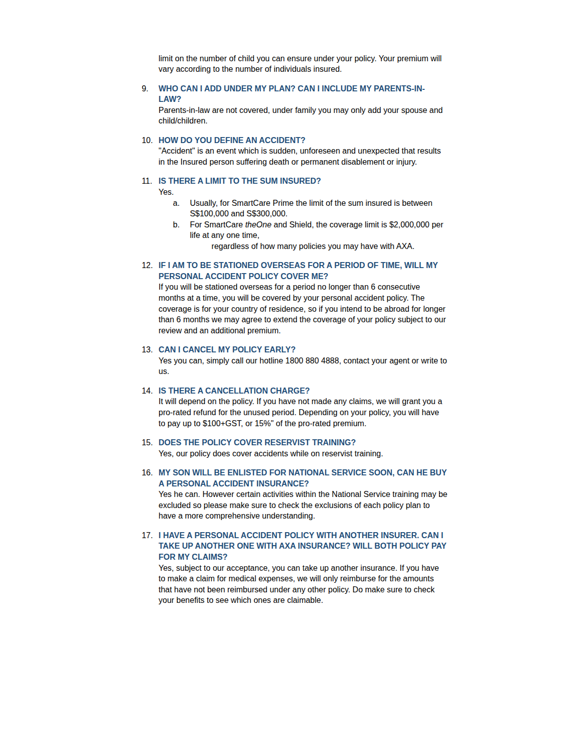limit on the number of child you can ensure under your policy. Your premium will vary according to the number of individuals insured.
Who can I add under my plan? Can I include my parents-in-law?
Parents-in-law are not covered, under family you may only add your spouse and child/children.
How do you define an accident?
"Accident" is an event which is sudden, unforeseen and unexpected that results in the Insured person suffering death or permanent disablement or injury.
Is there a limit to the sum insured?
Yes.
Usually, for SmartCare Prime the limit of the sum insured is between S$100,000 and S$300,000.
For SmartCare theOne and Shield, the coverage limit is $2,000,000 per life at any one time, regardless of how many policies you may have with AXA.
If I am to be stationed overseas for a period of time, will my personal accident policy cover me?
If you will be stationed overseas for a period no longer than 6 consecutive months at a time, you will be covered by your personal accident policy. The coverage is for your country of residence, so if you intend to be abroad for longer than 6 months we may agree to extend the coverage of your policy subject to our review and an additional premium.
Can I cancel my policy early?
Yes you can, simply call our hotline 1800 880 4888, contact your agent or write to us.
Is there a cancellation charge?
It will depend on the policy. If you have not made any claims, we will grant you a pro-rated refund for the unused period. Depending on your policy, you will have to pay up to $100+GST, or 15%" of the pro-rated premium.
Does the policy cover reservist training?
Yes, our policy does cover accidents while on reservist training.
My son will be enlisted for national service soon, can he buy a personal accident insurance?
Yes he can. However certain activities within the National Service training may be excluded so please make sure to check the exclusions of each policy plan to have a more comprehensive understanding.
I have a personal accident policy with another insurer. Can I take up another one with AXA Insurance? Will both policy pay for my claims?
Yes, subject to our acceptance, you can take up another insurance. If you have to make a claim for medical expenses, we will only reimburse for the amounts that have not been reimbursed under any other policy. Do make sure to check your benefits to see which ones are claimable.